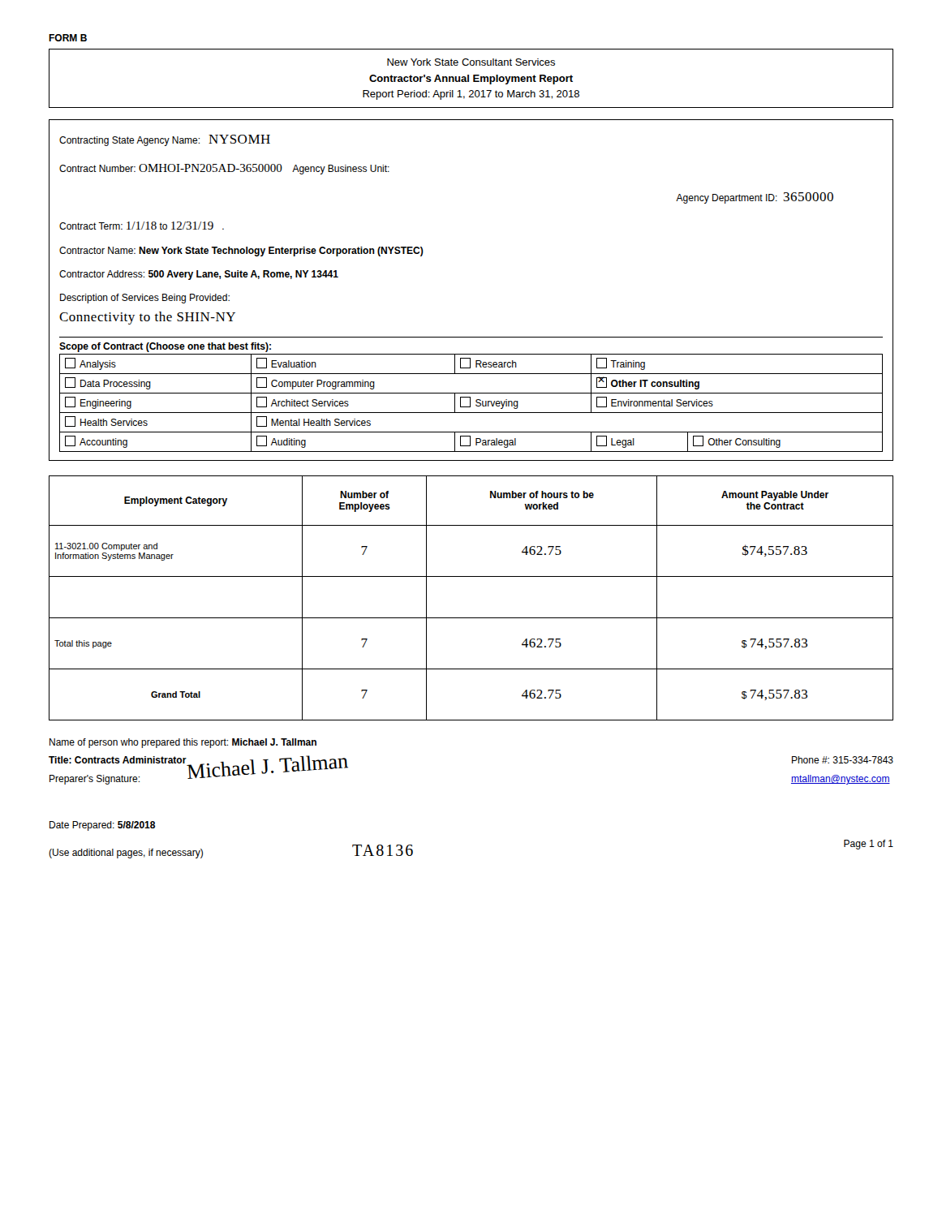FORM B
New York State Consultant Services
Contractor's Annual Employment Report
Report Period: April 1, 2017 to March 31, 2018
Contracting State Agency Name: NYSOMH
Contract Number: OMHOI-PN205AD-3650000 Agency Business Unit:
Agency Department ID: 3650000
Contract Term: 1/1/18 to 12/31/19 .
Contractor Name: New York State Technology Enterprise Corporation (NYSTEC)
Contractor Address: 500 Avery Lane, Suite A, Rome, NY 13441
Description of Services Being Provided:
Connectivity to the SHIN-NY
Scope of Contract (Choose one that best fits):
| Analysis | Evaluation | Research | Training |
| Data Processing | Computer Programming | Other IT consulting |
| Engineering | Architect Services | Surveying | Environmental Services |
| Health Services | Mental Health Services |
| Accounting | Auditing | Paralegal | Legal | Other Consulting |
| Employment Category | Number of Employees | Number of hours to be worked | Amount Payable Under the Contract |
| --- | --- | --- | --- |
| 11-3021.00 Computer and Information Systems Manager | 7 | 462.75 | $74,557.83 |
| Total this page | 7 | 462.75 | $ 74,557.83 |
| Grand Total | 7 | 462.75 | $ 74,557.83 |
Name of person who prepared this report: Michael J. Tallman
Phone #: 315-334-7843
mtallman@nystec.com
Title: Contracts Administrator
Preparer's Signature:
Michael J. Tallman
Date Prepared: 5/8/2018
(Use additional pages, if necessary) TA8136 Page 1 of 1